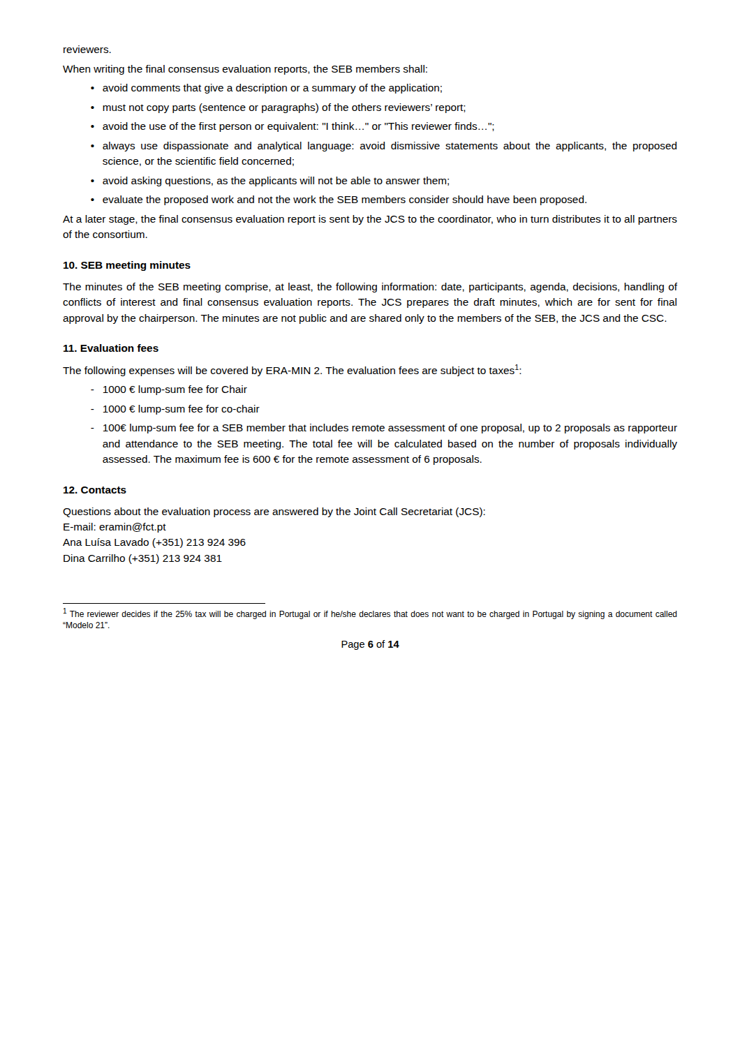reviewers.
When writing the final consensus evaluation reports, the SEB members shall:
avoid comments that give a description or a summary of the application;
must not copy parts (sentence or paragraphs) of the others reviewers’ report;
avoid the use of the first person or equivalent: "I think…" or "This reviewer finds…";
always use dispassionate and analytical language: avoid dismissive statements about the applicants, the proposed science, or the scientific field concerned;
avoid asking questions, as the applicants will not be able to answer them;
evaluate the proposed work and not the work the SEB members consider should have been proposed.
At a later stage, the final consensus evaluation report is sent by the JCS to the coordinator, who in turn distributes it to all partners of the consortium.
10. SEB meeting minutes
The minutes of the SEB meeting comprise, at least, the following information: date, participants, agenda, decisions, handling of conflicts of interest and final consensus evaluation reports. The JCS prepares the draft minutes, which are for sent for final approval by the chairperson. The minutes are not public and are shared only to the members of the SEB, the JCS and the CSC.
11. Evaluation fees
The following expenses will be covered by ERA-MIN 2. The evaluation fees are subject to taxes1:
1000 € lump-sum fee for Chair
1000 € lump-sum fee for co-chair
100€ lump-sum fee for a SEB member that includes remote assessment of one proposal, up to 2 proposals as rapporteur and attendance to the SEB meeting. The total fee will be calculated based on the number of proposals individually assessed. The maximum fee is 600 € for the remote assessment of 6 proposals.
12. Contacts
Questions about the evaluation process are answered by the Joint Call Secretariat (JCS):
E-mail: eramin@fct.pt
Ana Luísa Lavado (+351) 213 924 396
Dina Carrilho (+351) 213 924 381
1 The reviewer decides if the 25% tax will be charged in Portugal or if he/she declares that does not want to be charged in Portugal by signing a document called “Modelo 21”.
Page 6 of 14